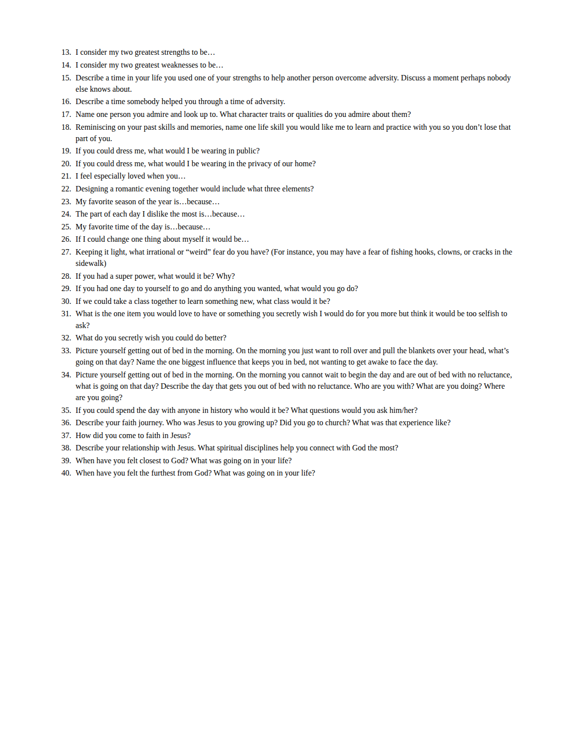I consider my two greatest strengths to be…
I consider my two greatest weaknesses to be…
Describe a time in your life you used one of your strengths to help another person overcome adversity. Discuss a moment perhaps nobody else knows about.
Describe a time somebody helped you through a time of adversity.
Name one person you admire and look up to. What character traits or qualities do you admire about them?
Reminiscing on your past skills and memories, name one life skill you would like me to learn and practice with you so you don’t lose that part of you.
If you could dress me, what would I be wearing in public?
If you could dress me, what would I be wearing in the privacy of our home?
I feel especially loved when you…
Designing a romantic evening together would include what three elements?
My favorite season of the year is…because…
The part of each day I dislike the most is…because…
My favorite time of the day is…because…
If I could change one thing about myself it would be…
Keeping it light, what irrational or “weird” fear do you have? (For instance, you may have a fear of fishing hooks, clowns, or cracks in the sidewalk)
If you had a super power, what would it be? Why?
If you had one day to yourself to go and do anything you wanted, what would you go do?
If we could take a class together to learn something new, what class would it be?
What is the one item you would love to have or something you secretly wish I would do for you more but think it would be too selfish to ask?
What do you secretly wish you could do better?
Picture yourself getting out of bed in the morning. On the morning you just want to roll over and pull the blankets over your head, what’s going on that day? Name the one biggest influence that keeps you in bed, not wanting to get awake to face the day.
Picture yourself getting out of bed in the morning. On the morning you cannot wait to begin the day and are out of bed with no reluctance, what is going on that day? Describe the day that gets you out of bed with no reluctance. Who are you with? What are you doing? Where are you going?
If you could spend the day with anyone in history who would it be? What questions would you ask him/her?
Describe your faith journey. Who was Jesus to you growing up? Did you go to church? What was that experience like?
How did you come to faith in Jesus?
Describe your relationship with Jesus. What spiritual disciplines help you connect with God the most?
When have you felt closest to God? What was going on in your life?
When have you felt the furthest from God? What was going on in your life?